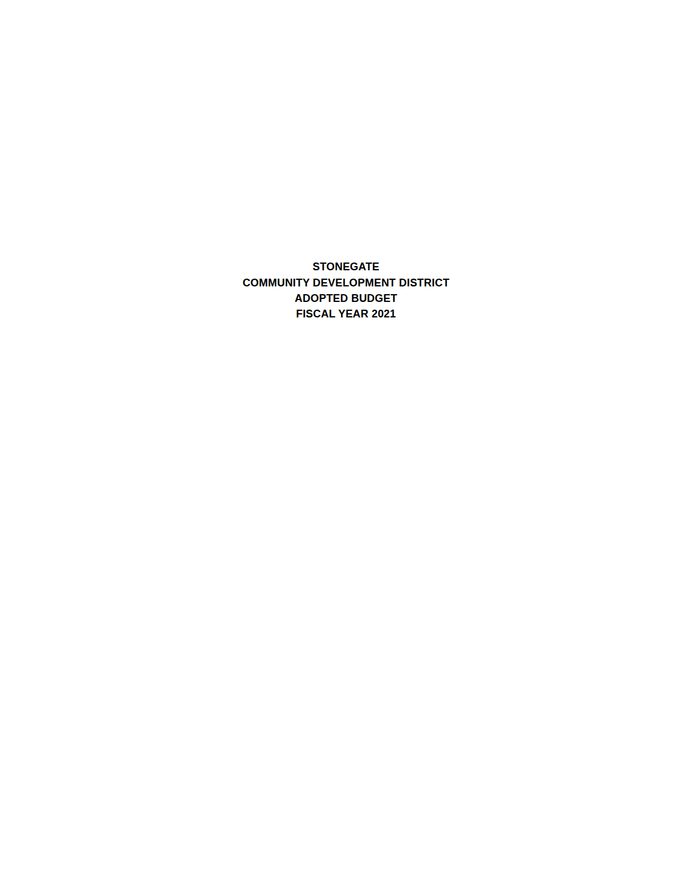STONEGATE
COMMUNITY DEVELOPMENT DISTRICT
ADOPTED BUDGET
FISCAL YEAR 2021